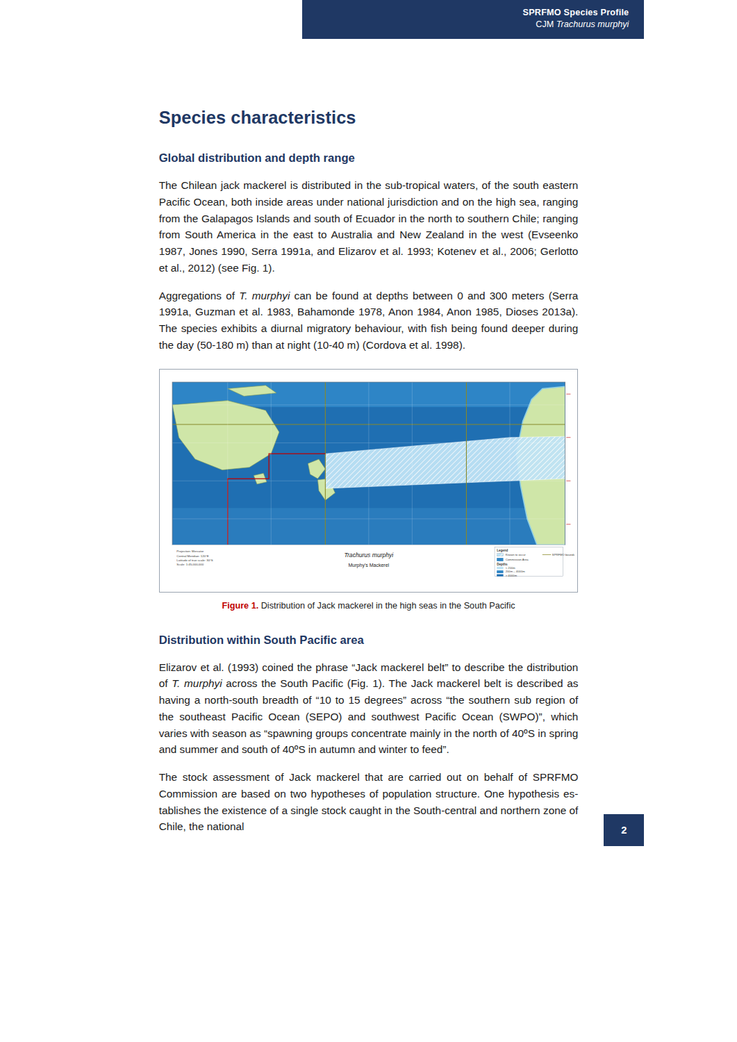SPRFMO Species Profile
CJM Trachurus murphyi
Species characteristics
Global distribution and depth range
The Chilean jack mackerel is distributed in the sub-tropical waters, of the south eastern Pacific Ocean, both inside areas under national jurisdiction and on the high sea, ranging from the Galapagos Islands and south of Ecuador in the north to southern Chile; ranging from South America in the east to Australia and New Zealand in the west (Evseenko 1987, Jones 1990, Serra 1991a, and Elizarov et al. 1993; Kotenev et al., 2006; Gerlotto et al., 2012) (see Fig. 1).
Aggregations of T. murphyi can be found at depths between 0 and 300 meters (Serra 1991a, Guzman et al. 1983, Bahamonde 1978, Anon 1984, Anon 1985, Dioses 2013a). The species exhibits a diurnal migratory behaviour, with fish being found deeper during the day (50-180 m) than at night (10-40 m) (Cordova et al. 1998).
Projection: Mercator Central Meridian: 120°E Latitude of true scale: 30°S Scale: 1:45,000,000 Trachurus murphyi Murphy's Mackerel Legend Known to occur SPRFMO boundary Commission Area Depths < 200m 200m – 4000m > 4000m
Figure 1. Distribution of Jack mackerel in the high seas in the South Pacific
Distribution within South Pacific area
Elizarov et al. (1993) coined the phrase “Jack mackerel belt” to describe the distribution of T. murphyi across the South Pacific (Fig. 1). The Jack mackerel belt is described as having a north-south breadth of “10 to 15 degrees” across “the southern sub region of the southeast Pacific Ocean (SEPO) and southwest Pacific Ocean (SWPO)”, which varies with season as “spawning groups concentrate mainly in the north of 40ºS in spring and summer and south of 40ºS in autumn and winter to feed”.
The stock assessment of Jack mackerel that are carried out on behalf of SPRFMO Commission are based on two hypotheses of population structure. One hypothesis establishes the existence of a single stock caught in the South-central and northern zone of Chile, the national
2